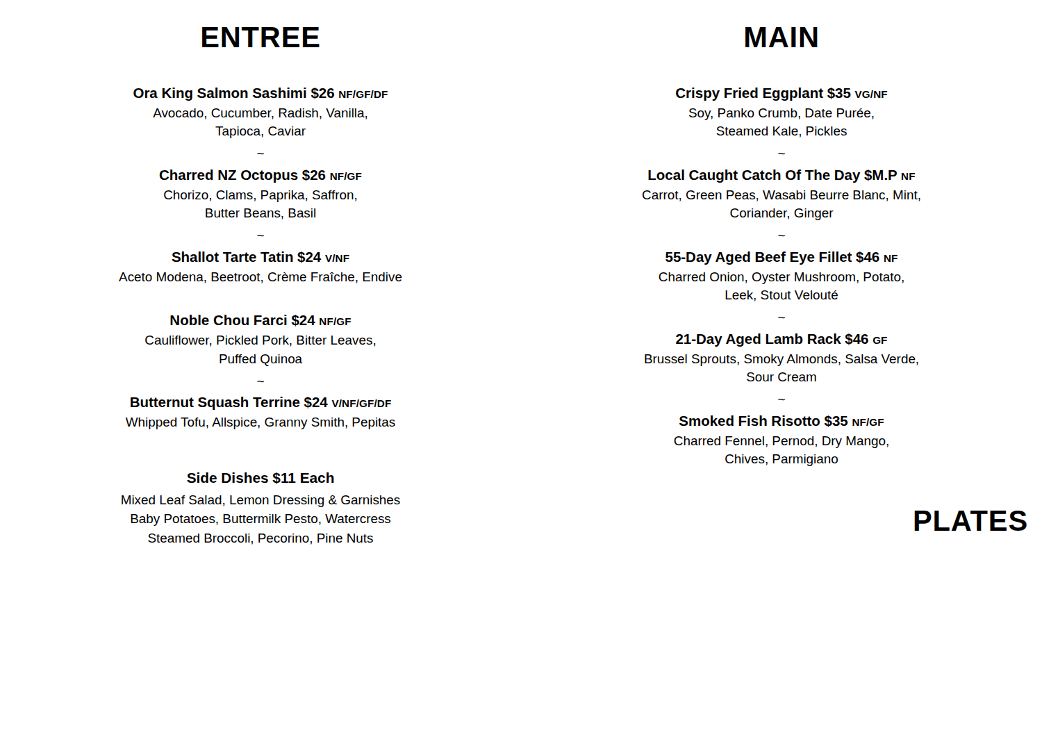ENTREE
Ora King Salmon Sashimi $26 NF/GF/DF
Avocado, Cucumber, Radish, Vanilla,
Tapioca, Caviar
~
Charred NZ Octopus $26 NF/GF
Chorizo, Clams, Paprika, Saffron,
Butter Beans, Basil
~
Shallot Tarte Tatin $24 V/NF
Aceto Modena, Beetroot, Crème Fraîche, Endive
Noble Chou Farci $24 NF/GF
Cauliflower, Pickled Pork, Bitter Leaves,
Puffed Quinoa
~
Butternut Squash Terrine $24 V/NF/GF/DF
Whipped Tofu, Allspice, Granny Smith, Pepitas
Side Dishes $11 Each
Mixed Leaf Salad, Lemon Dressing & Garnishes
Baby Potatoes, Buttermilk Pesto, Watercress
Steamed Broccoli, Pecorino, Pine Nuts
MAIN
Crispy Fried Eggplant $35 VG/NF
Soy, Panko Crumb, Date Purée,
Steamed Kale, Pickles
~
Local Caught Catch Of The Day $M.P NF
Carrot, Green Peas, Wasabi Beurre Blanc, Mint,
Coriander, Ginger
~
55-Day Aged Beef Eye Fillet $46 NF
Charred Onion, Oyster Mushroom, Potato,
Leek, Stout Velouté
~
21-Day Aged Lamb Rack $46 GF
Brussel Sprouts, Smoky Almonds, Salsa Verde,
Sour Cream
~
Smoked Fish Risotto $35 NF/GF
Charred Fennel, Pernod, Dry Mango,
Chives, Parmigiano
PLATES